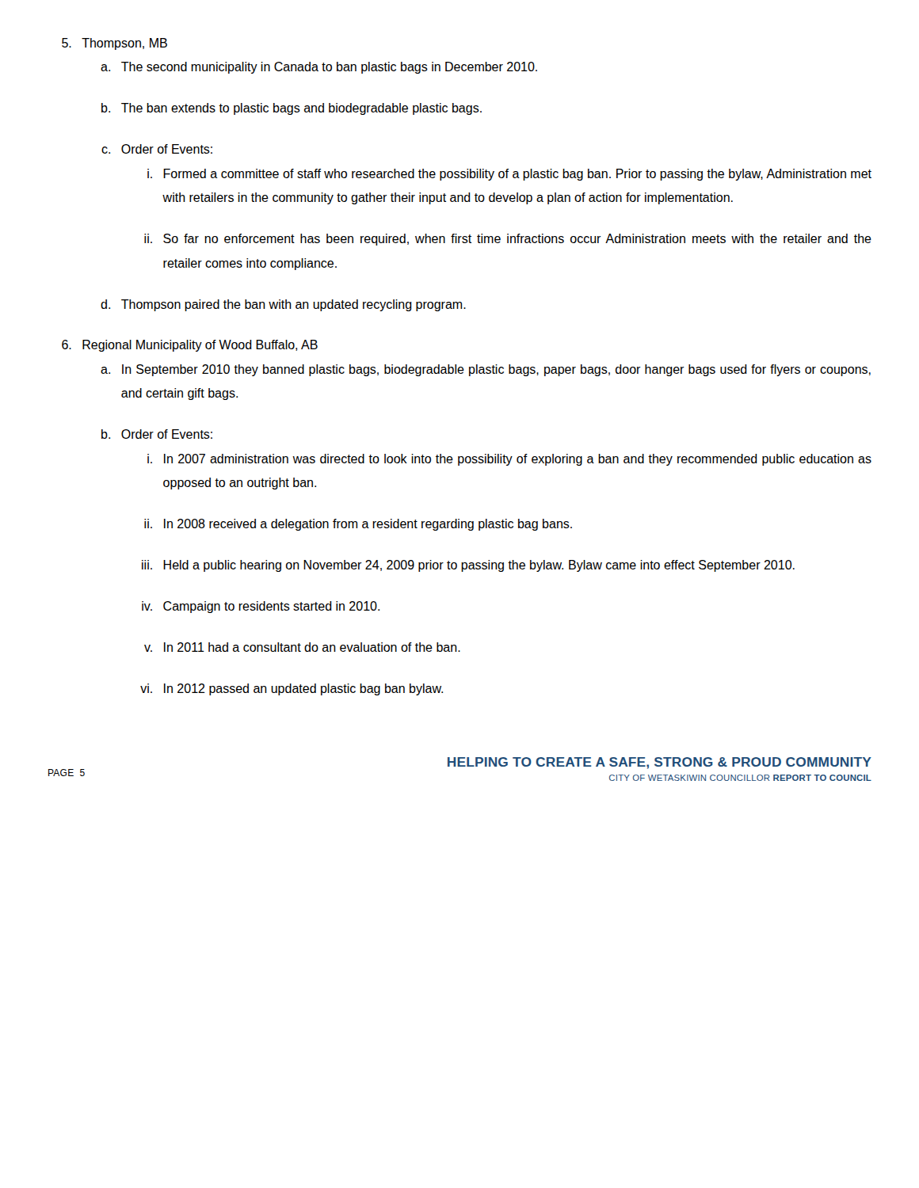Thompson, MB
The second municipality in Canada to ban plastic bags in December 2010.
The ban extends to plastic bags and biodegradable plastic bags.
Order of Events:
Formed a committee of staff who researched the possibility of a plastic bag ban. Prior to passing the bylaw, Administration met with retailers in the community to gather their input and to develop a plan of action for implementation.
So far no enforcement has been required, when first time infractions occur Administration meets with the retailer and the retailer comes into compliance.
Thompson paired the ban with an updated recycling program.
Regional Municipality of Wood Buffalo, AB
In September 2010 they banned plastic bags, biodegradable plastic bags, paper bags, door hanger bags used for flyers or coupons, and certain gift bags.
Order of Events:
In 2007 administration was directed to look into the possibility of exploring a ban and they recommended public education as opposed to an outright ban.
In 2008 received a delegation from a resident regarding plastic bag bans.
Held a public hearing on November 24, 2009 prior to passing the bylaw. Bylaw came into effect September 2010.
Campaign to residents started in 2010.
In 2011 had a consultant do an evaluation of the ban.
In 2012 passed an updated plastic bag ban bylaw.
PAGE 5
HELPING TO CREATE A SAFE, STRONG & PROUD COMMUNITY
CITY OF WETASKIWIN COUNCILLOR REPORT TO COUNCIL